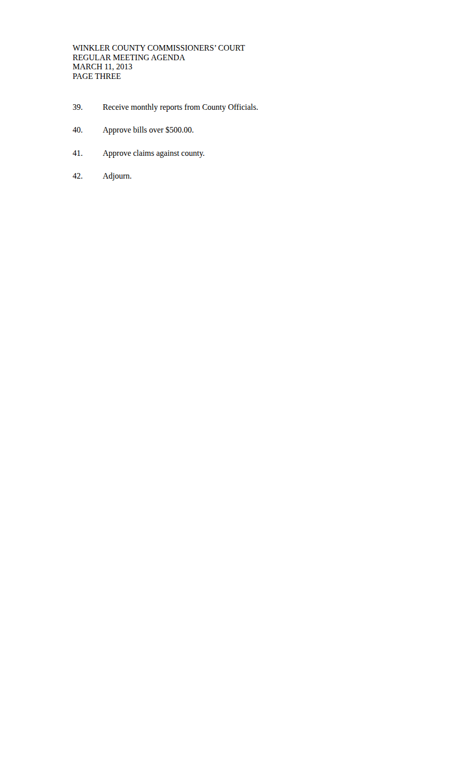WINKLER COUNTY COMMISSIONERS’ COURT
REGULAR MEETING AGENDA
MARCH 11, 2013
PAGE THREE
39. Receive monthly reports from County Officials.
40. Approve bills over $500.00.
41. Approve claims against county.
42. Adjourn.